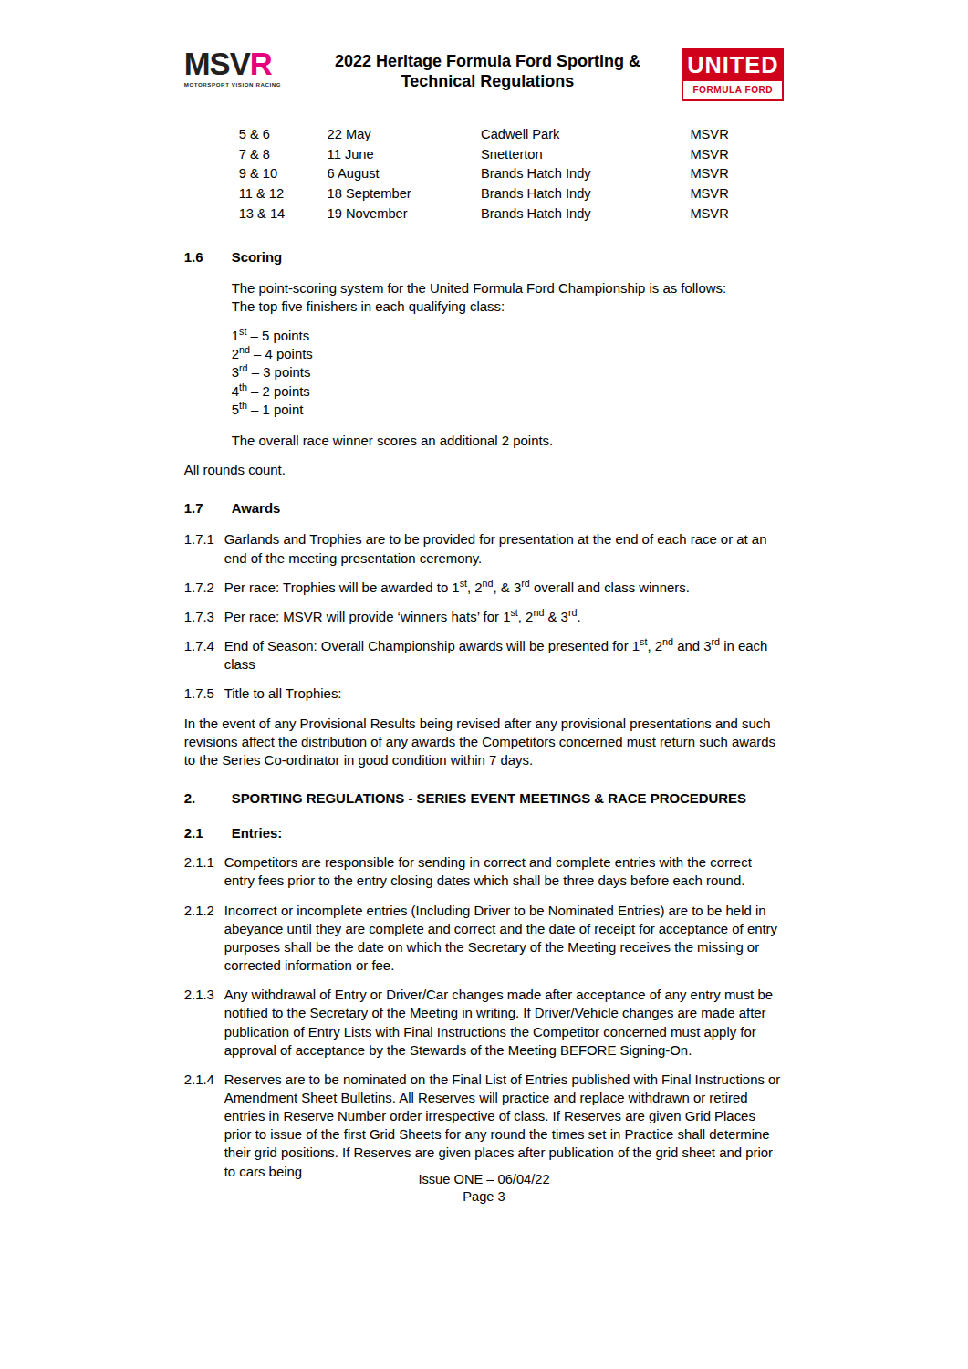MSVR
MOTORSPORT VISION RACING
2022 Heritage Formula Ford Sporting & Technical Regulations
UNITED
FORMULA FORD
| 5 & 6 | 22 May | Cadwell Park | MSVR |
| 7 & 8 | 11 June | Snetterton | MSVR |
| 9 & 10 | 6 August | Brands Hatch Indy | MSVR |
| 11 & 12 | 18 September | Brands Hatch Indy | MSVR |
| 13 & 14 | 19 November | Brands Hatch Indy | MSVR |
1.6 Scoring
The point-scoring system for the United Formula Ford Championship is as follows:
The top five finishers in each qualifying class:
1st – 5 points
2nd – 4 points
3rd – 3 points
4th – 2 points
5th – 1 point
The overall race winner scores an additional 2 points.
All rounds count.
1.7 Awards
1.7.1
Garlands and Trophies are to be provided for presentation at the end of each race or at an end of the meeting presentation ceremony.
1.7.2
Per race: Trophies will be awarded to 1st, 2nd, & 3rd overall and class winners.
1.7.3
Per race: MSVR will provide ‘winners hats’ for 1st, 2nd & 3rd.
1.7.4
End of Season: Overall Championship awards will be presented for 1st, 2nd and 3rd in each class
1.7.5
Title to all Trophies:
In the event of any Provisional Results being revised after any provisional presentations and such revisions affect the distribution of any awards the Competitors concerned must return such awards to the Series Co-ordinator in good condition within 7 days.
2. SPORTING REGULATIONS - SERIES EVENT MEETINGS & RACE PROCEDURES
2.1 Entries:
2.1.1
Competitors are responsible for sending in correct and complete entries with the correct entry fees prior to the entry closing dates which shall be three days before each round.
2.1.2
Incorrect or incomplete entries (Including Driver to be Nominated Entries) are to be held in abeyance until they are complete and correct and the date of receipt for acceptance of entry purposes shall be the date on which the Secretary of the Meeting receives the missing or corrected information or fee.
2.1.3
Any withdrawal of Entry or Driver/Car changes made after acceptance of any entry must be notified to the Secretary of the Meeting in writing. If Driver/Vehicle changes are made after publication of Entry Lists with Final Instructions the Competitor concerned must apply for approval of acceptance by the Stewards of the Meeting BEFORE Signing-On.
2.1.4
Reserves are to be nominated on the Final List of Entries published with Final Instructions or Amendment Sheet Bulletins. All Reserves will practice and replace withdrawn or retired entries in Reserve Number order irrespective of class. If Reserves are given Grid Places prior to issue of the first Grid Sheets for any round the times set in Practice shall determine their grid positions. If Reserves are given places after publication of the grid sheet and prior to cars being
Issue ONE – 06/04/22
Page 3